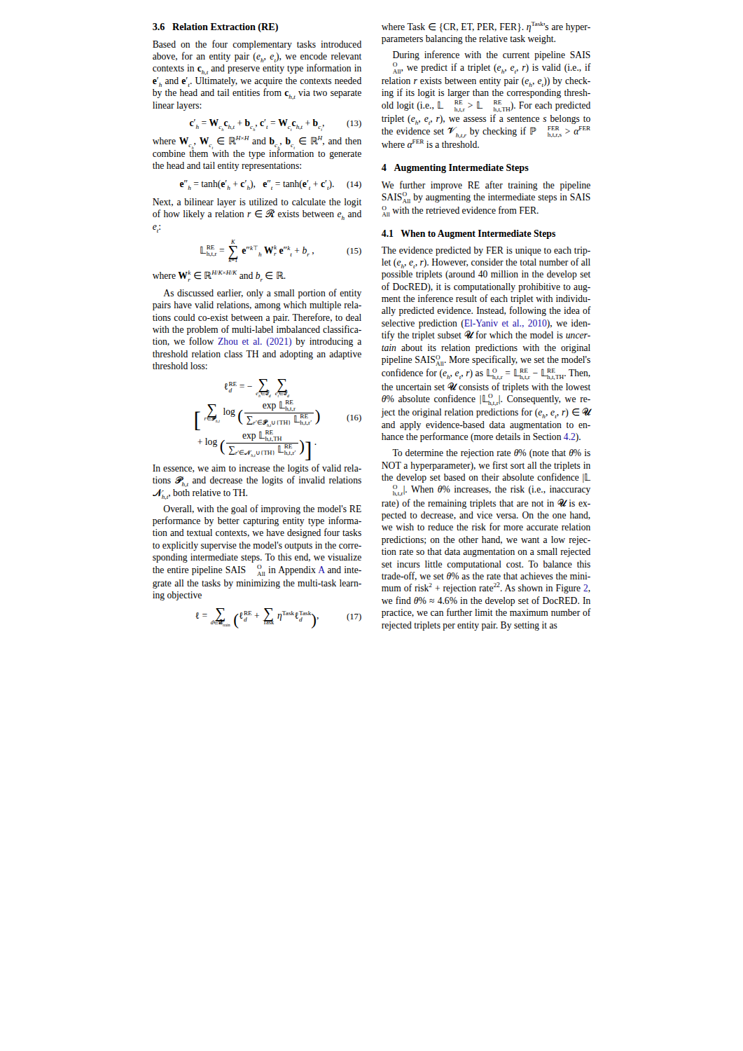3.6 Relation Extraction (RE)
Based on the four complementary tasks introduced above, for an entity pair (eh, et), we encode relevant contexts in ch,t and preserve entity type information in e′h and e′t. Ultimately, we acquire the contexts needed by the head and tail entities from ch,t via two separate linear layers:
c′h = Wchch,t + bch, c′t = Wctch,t + bct,(13)
where Wch, Wct ∈ ℝH×H and bch, bct ∈ ℝH, and then combine them with the type information to generate the head and tail entity representations:
e″h = tanh(e′h + c′h), e″t = tanh(e′t + c′t).(14)
Next, a bilinear layer is utilized to calculate the logit of how likely a relation r ∈ 𝓡 exists between eh and et:
𝕃RE h,t,r = K∑k=1 e″k⊤h Wkr e″kt + br ,(15)
where Wkr ∈ ℝH/K×H/K and br ∈ ℝ.
As discussed earlier, only a small portion of entity pairs have valid relations, among which multiple relations could co-exist between a pair. Therefore, to deal with the problem of multi-label imbalanced classification, we follow Zhou et al. (2021) by introducing a threshold relation class TH and adopting an adaptive threshold loss:
ℓRE d = − ∑eh∈𝓔d ∑et∈𝓔d [ ∑r∈𝓟h,t log (exp 𝕃RE h,t,r∑r′∈𝓟h,t∪{TH} 𝕃RE h,t,r′) + log (exp 𝕃RE h,t,TH∑r′∈𝓝h,t∪{TH} 𝕃RE h,t,r′)] . (16)
In essence, we aim to increase the logits of valid relations 𝓟h,t and decrease the logits of invalid relations 𝓝h,t, both relative to TH.
Overall, with the goal of improving the model's RE performance by better capturing entity type information and textual contexts, we have designed four tasks to explicitly supervise the model's outputs in the corresponding intermediate steps. To this end, we visualize the entire pipeline SAISOAll in Appendix A and integrate all the tasks by minimizing the multi-task learning objective
ℓ = ∑d∈𝓓train (ℓRE d + ∑Task ηTaskℓTask d),(17)
where Task ∈ {CR, ET, PER, FER}. ηTask's are hyperparameters balancing the relative task weight.
During inference with the current pipeline SAISOAll, we predict if a triplet (eh, et, r) is valid (i.e., if relation r exists between entity pair (eh, et)) by checking if its logit is larger than the corresponding threshold logit (i.e., 𝕃RE h,t,r > 𝕃RE h,t,TH). For each predicted triplet (eh, et, r), we assess if a sentence s belongs to the evidence set 𝓥h,t,r by checking if ℙFER h,t,r,s > αFER where αFER is a threshold.
4 Augmenting Intermediate Steps
We further improve RE after training the pipeline SAISOAll by augmenting the intermediate steps in SAISOAll with the retrieved evidence from FER.
4.1 When to Augment Intermediate Steps
The evidence predicted by FER is unique to each triplet (eh, et, r). However, consider the total number of all possible triplets (around 40 million in the develop set of DocRED), it is computationally prohibitive to augment the inference result of each triplet with individually predicted evidence. Instead, following the idea of selective prediction (El-Yaniv et al., 2010), we identify the triplet subset 𝓤 for which the model is uncertain about its relation predictions with the original pipeline SAISOAll. More specifically, we set the model's confidence for (eh, et, r) as 𝕃Oh,t,r = 𝕃RE h,t,r − 𝕃RE h,t,TH. Then, the uncertain set 𝓤 consists of triplets with the lowest θ% absolute confidence |𝕃Oh,t,r|. Consequently, we reject the original relation predictions for (eh, et, r) ∈ 𝓤 and apply evidence-based data augmentation to enhance the performance (more details in Section 4.2).
To determine the rejection rate θ% (note that θ% is NOT a hyperparameter), we first sort all the triplets in the develop set based on their absolute confidence |𝕃Oh,t,r|. When θ% increases, the risk (i.e., inaccuracy rate) of the remaining triplets that are not in 𝓤 is expected to decrease, and vice versa. On the one hand, we wish to reduce the risk for more accurate relation predictions; on the other hand, we want a low rejection rate so that data augmentation on a small rejected set incurs little computational cost. To balance this trade-off, we set θ% as the rate that achieves the minimum of risk2 + rejection rate22. As shown in Figure 2, we find θ% ≈ 4.6% in the develop set of DocRED. In practice, we can further limit the maximum number of rejected triplets per entity pair. By setting it as